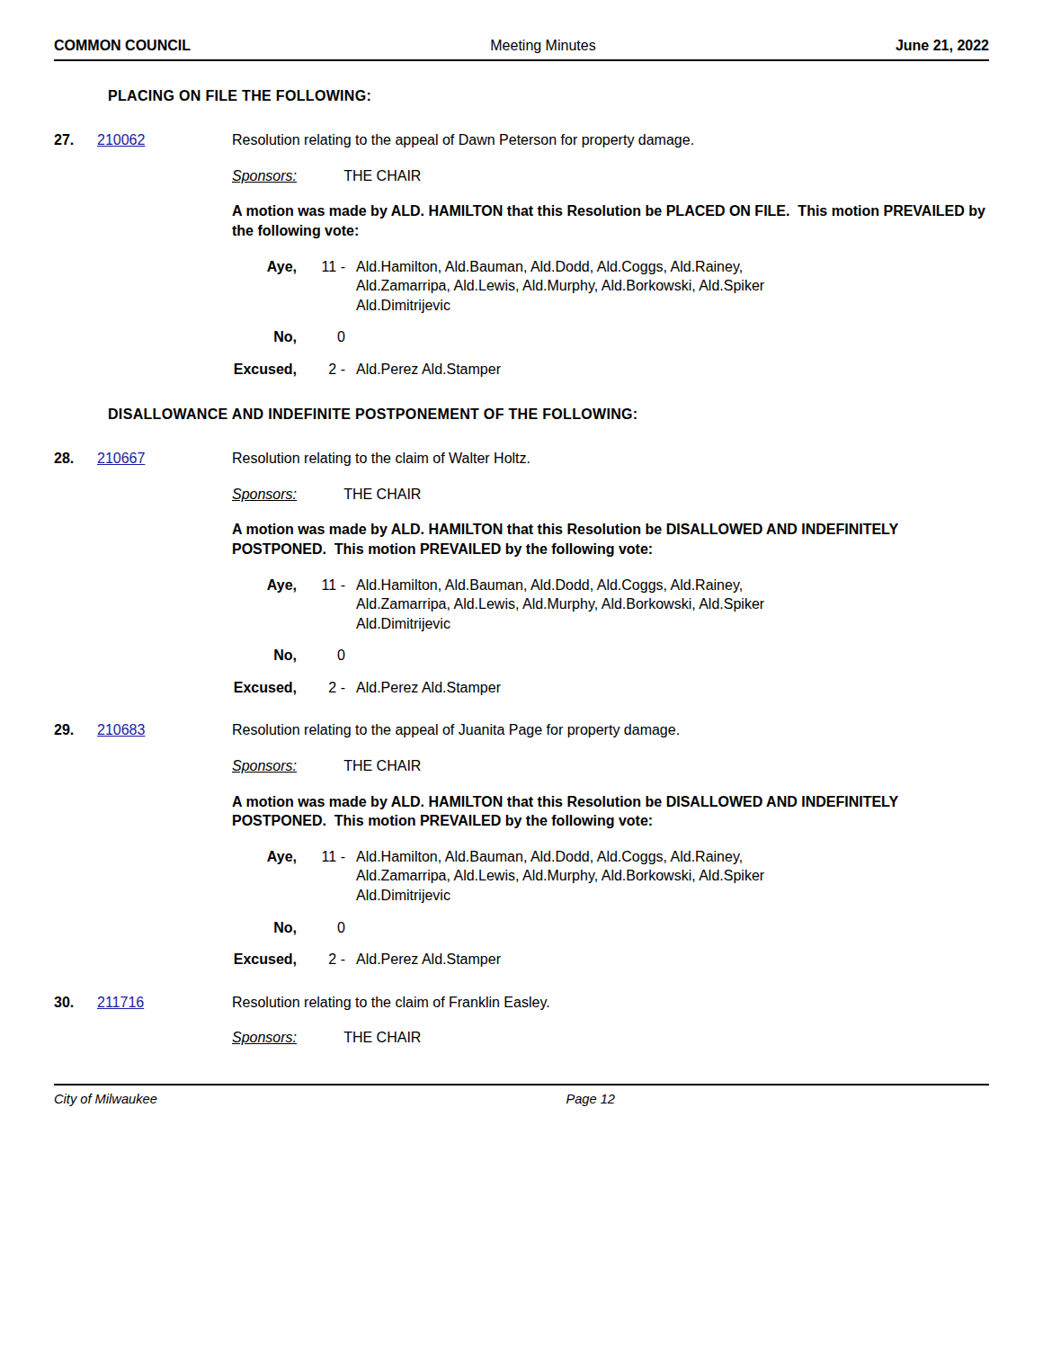COMMON COUNCIL
Meeting Minutes
June 21, 2022
PLACING ON FILE THE FOLLOWING:
27.
210062
Resolution relating to the appeal of Dawn Peterson for property damage.
Sponsors: THE CHAIR
A motion was made by ALD. HAMILTON that this Resolution be PLACED ON FILE. This motion PREVAILED by the following vote:
Aye,
11 -
Ald.Hamilton, Ald.Bauman, Ald.Dodd, Ald.Coggs, Ald.Rainey, Ald.Zamarripa, Ald.Lewis, Ald.Murphy, Ald.Borkowski, Ald.Spiker Ald.Dimitrijevic
No,
0
Excused,
2 -
Ald.Perez Ald.Stamper
DISALLOWANCE AND INDEFINITE POSTPONEMENT OF THE FOLLOWING:
28.
210667
Resolution relating to the claim of Walter Holtz.
Sponsors: THE CHAIR
A motion was made by ALD. HAMILTON that this Resolution be DISALLOWED AND INDEFINITELY POSTPONED. This motion PREVAILED by the following vote:
Aye,
11 -
Ald.Hamilton, Ald.Bauman, Ald.Dodd, Ald.Coggs, Ald.Rainey, Ald.Zamarripa, Ald.Lewis, Ald.Murphy, Ald.Borkowski, Ald.Spiker Ald.Dimitrijevic
No,
0
Excused,
2 -
Ald.Perez Ald.Stamper
29.
210683
Resolution relating to the appeal of Juanita Page for property damage.
Sponsors: THE CHAIR
A motion was made by ALD. HAMILTON that this Resolution be DISALLOWED AND INDEFINITELY POSTPONED. This motion PREVAILED by the following vote:
Aye,
11 -
Ald.Hamilton, Ald.Bauman, Ald.Dodd, Ald.Coggs, Ald.Rainey, Ald.Zamarripa, Ald.Lewis, Ald.Murphy, Ald.Borkowski, Ald.Spiker Ald.Dimitrijevic
No,
0
Excused,
2 -
Ald.Perez Ald.Stamper
30.
211716
Resolution relating to the claim of Franklin Easley.
Sponsors: THE CHAIR
City of Milwaukee
Page 12